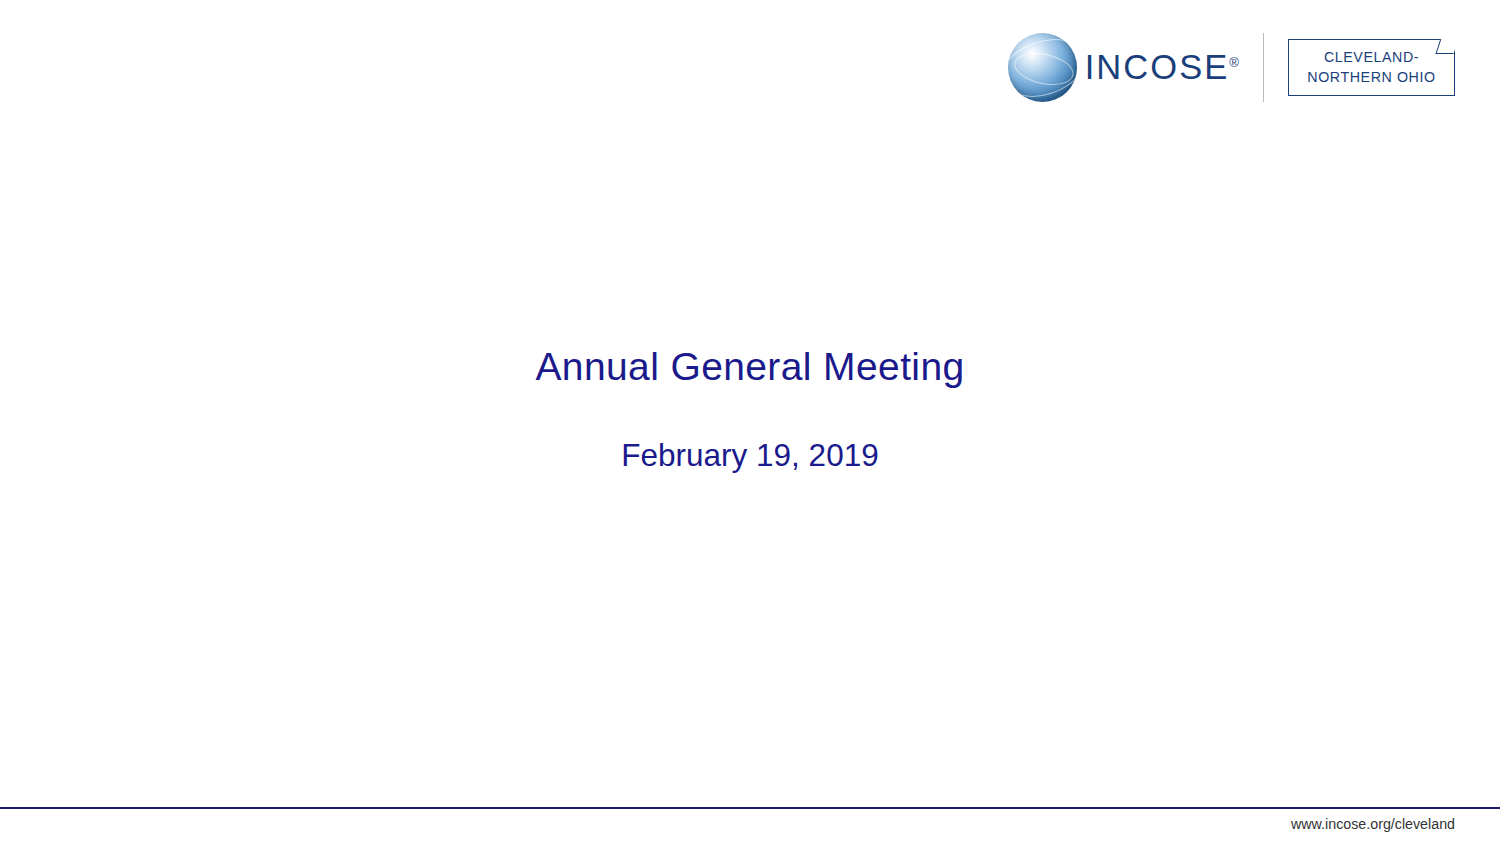INCOSE®
CLEVELAND-
NORTHERN OHIO
Annual General Meeting
February 19, 2019
www.incose.org/cleveland